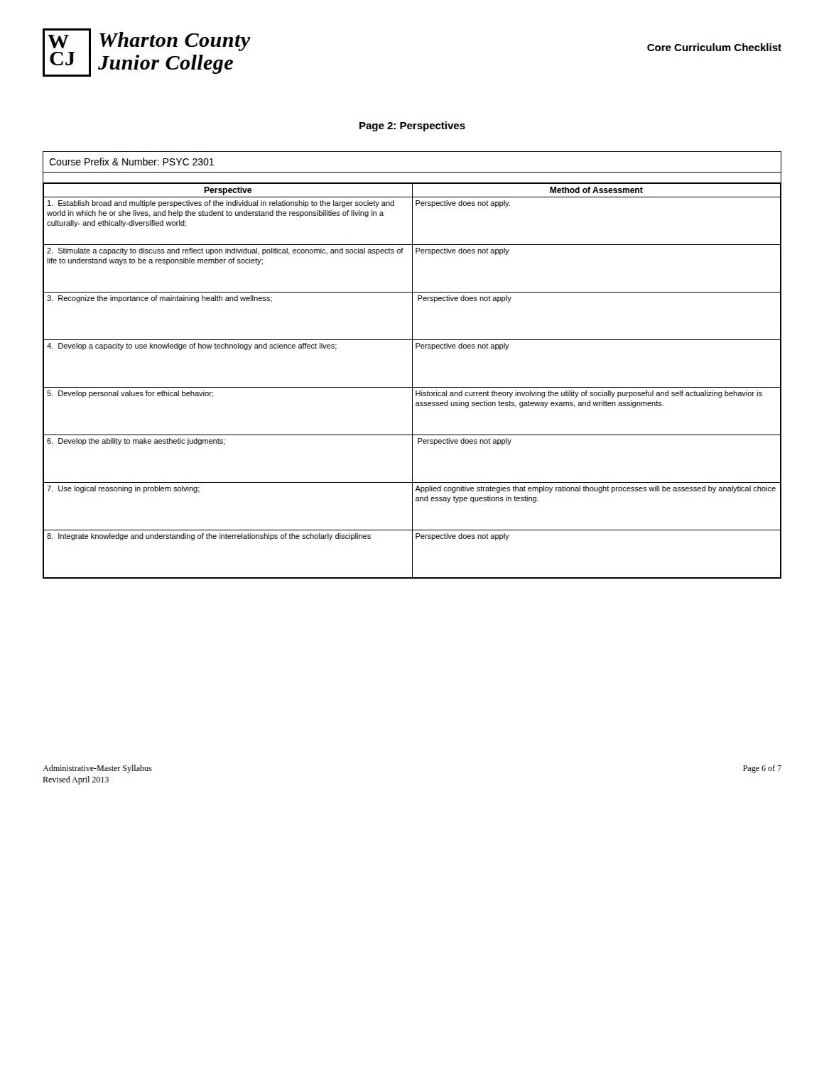W C J
Wharton County
Junior College
Core Curriculum Checklist
Page 2: Perspectives
| Course Prefix & Number: PSYC 2301 |
| / Perspective / Method of Assessment / / --- / --- / / 1. Establish broad and multiple perspectives of the individual in relationship to the larger society and world in which he or she lives, and help the student to understand the responsibilities of living in a culturally- and ethically-diversified world; / Perspective does not apply. / / 2. Stimulate a capacity to discuss and reflect upon individual, political, economic, and social aspects of life to understand ways to be a responsible member of society; / Perspective does not apply / / 3. Recognize the importance of maintaining health and wellness; / Perspective does not apply / / 4. Develop a capacity to use knowledge of how technology and science affect lives; / Perspective does not apply / / 5. Develop personal values for ethical behavior; / Historical and current theory involving the utility of socially purposeful and self actualizing behavior is assessed using section tests, gateway exams, and written assignments. / / 6. Develop the ability to make aesthetic judgments; / Perspective does not apply / / 7. Use logical reasoning in problem solving; / Applied cognitive strategies that employ rational thought processes will be assessed by analytical choice and essay type questions in testing. / / 8. Integrate knowledge and understanding of the interrelationships of the scholarly disciplines / Perspective does not apply / |
Administrative-Master Syllabus
Revised April 2013
Page 6 of 7